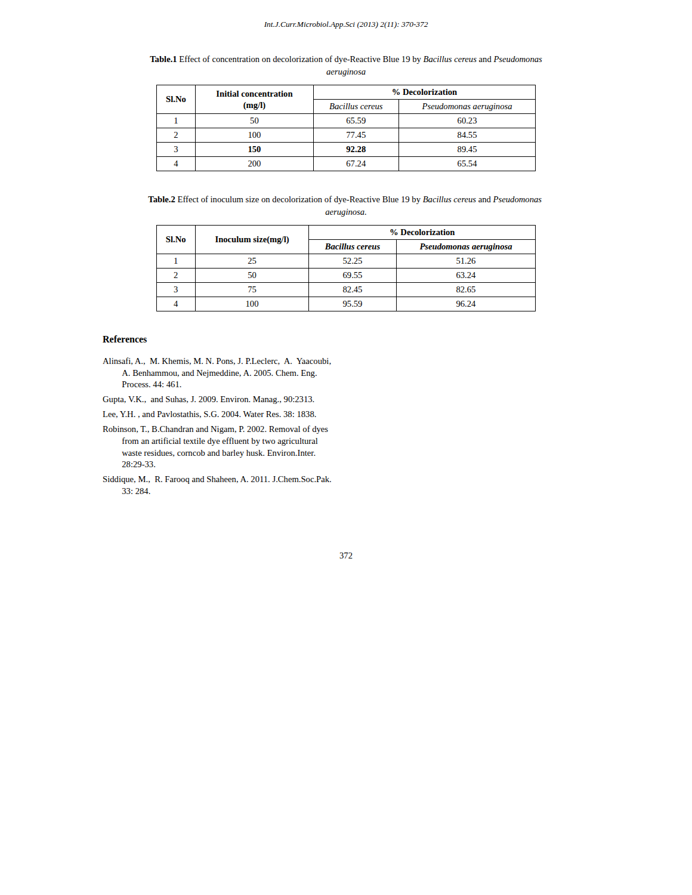Int.J.Curr.Microbiol.App.Sci (2013) 2(11): 370-372
Table.1 Effect of concentration on decolorization of dye-Reactive Blue 19 by Bacillus cereus and Pseudomonas aeruginosa
| Sl.No | Initial concentration (mg/l) | % Decolorization |
| --- | --- | --- |
| Bacillus cereus | Pseudomonas aeruginosa |
| 1 | 50 | 65.59 | 60.23 |
| 2 | 100 | 77.45 | 84.55 |
| 3 | 150 | 92.28 | 89.45 |
| 4 | 200 | 67.24 | 65.54 |
Table.2 Effect of inoculum size on decolorization of dye-Reactive Blue 19 by Bacillus cereus and Pseudomonas aeruginosa.
| Sl.No | Inoculum size(mg/l) | % Decolorization |
| --- | --- | --- |
| Bacillus cereus | Pseudomonas aeruginosa |
| 1 | 25 | 52.25 | 51.26 |
| 2 | 50 | 69.55 | 63.24 |
| 3 | 75 | 82.45 | 82.65 |
| 4 | 100 | 95.59 | 96.24 |
References
Alinsafi, A., M. Khemis, M. N. Pons, J. P.Leclerc, A. Yaacoubi, A. Benhammou, and Nejmeddine, A. 2005. Chem. Eng. Process. 44: 461.
Gupta, V.K., and Suhas, J. 2009. Environ. Manag., 90:2313.
Lee, Y.H. , and Pavlostathis, S.G. 2004. Water Res. 38: 1838.
Robinson, T., B.Chandran and Nigam, P. 2002. Removal of dyes from an artificial textile dye effluent by two agricultural waste residues, corncob and barley husk. Environ.Inter. 28:29-33.
Siddique, M., R. Farooq and Shaheen, A. 2011. J.Chem.Soc.Pak. 33: 284.
372